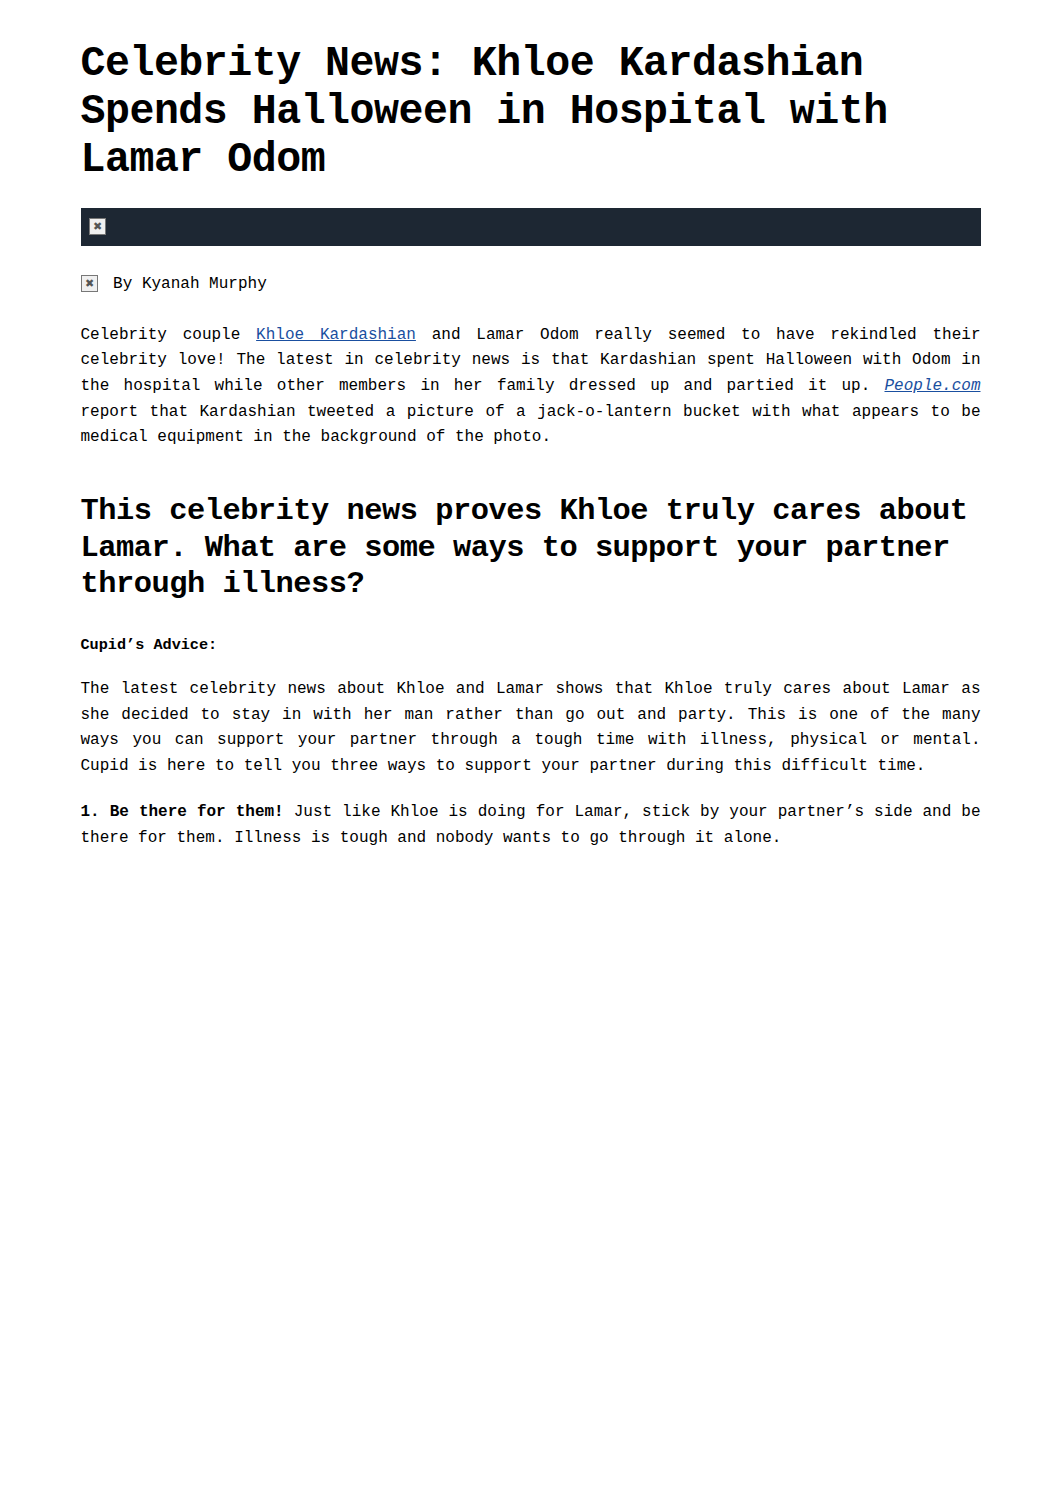Celebrity News: Khloe Kardashian Spends Halloween in Hospital with Lamar Odom
✖
✖ By Kyanah Murphy
Celebrity couple Khloe Kardashian and Lamar Odom really seemed to have rekindled their celebrity love! The latest in celebrity news is that Kardashian spent Halloween with Odom in the hospital while other members in her family dressed up and partied it up. People.com report that Kardashian tweeted a picture of a jack-o-lantern bucket with what appears to be medical equipment in the background of the photo.
This celebrity news proves Khloe truly cares about Lamar. What are some ways to support your partner through illness?
Cupid’s Advice:
The latest celebrity news about Khloe and Lamar shows that Khloe truly cares about Lamar as she decided to stay in with her man rather than go out and party. This is one of the many ways you can support your partner through a tough time with illness, physical or mental. Cupid is here to tell you three ways to support your partner during this difficult time.
1. Be there for them! Just like Khloe is doing for Lamar, stick by your partner’s side and be there for them. Illness is tough and nobody wants to go through it alone.